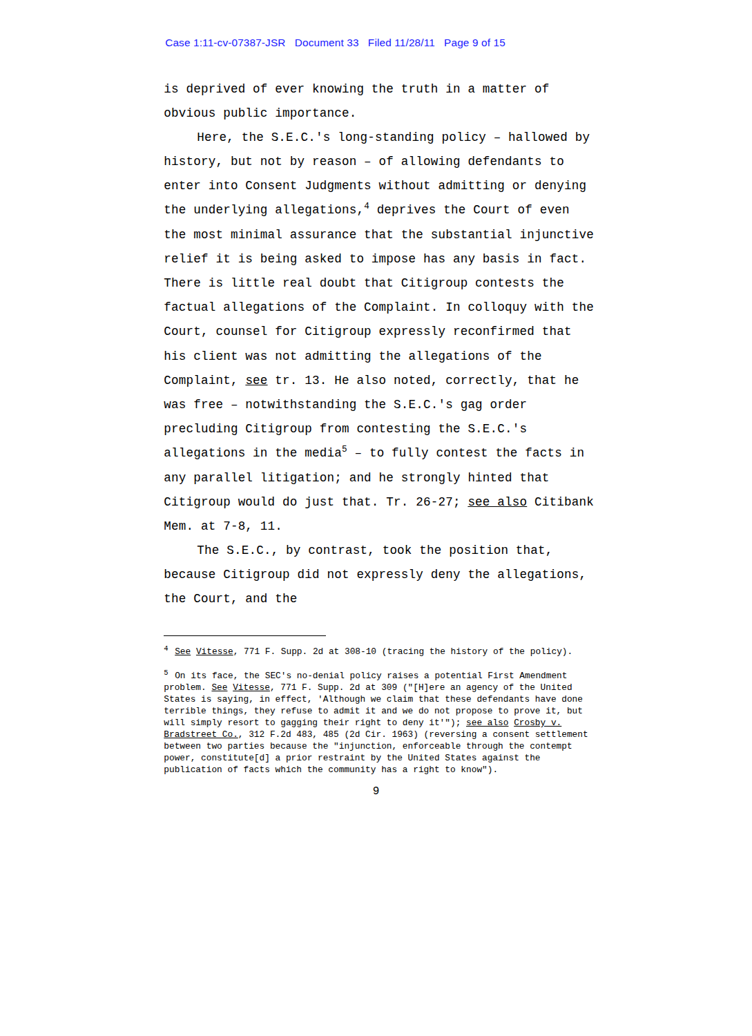Case 1:11-cv-07387-JSR Document 33 Filed 11/28/11 Page 9 of 15
is deprived of ever knowing the truth in a matter of obvious public importance.
Here, the S.E.C.'s long-standing policy – hallowed by history, but not by reason – of allowing defendants to enter into Consent Judgments without admitting or denying the underlying allegations,4 deprives the Court of even the most minimal assurance that the substantial injunctive relief it is being asked to impose has any basis in fact. There is little real doubt that Citigroup contests the factual allegations of the Complaint. In colloquy with the Court, counsel for Citigroup expressly reconfirmed that his client was not admitting the allegations of the Complaint, see tr. 13. He also noted, correctly, that he was free – notwithstanding the S.E.C.'s gag order precluding Citigroup from contesting the S.E.C.'s allegations in the media5 – to fully contest the facts in any parallel litigation; and he strongly hinted that Citigroup would do just that. Tr. 26-27; see also Citibank Mem. at 7-8, 11.
The S.E.C., by contrast, took the position that, because Citigroup did not expressly deny the allegations, the Court, and the
4 See Vitesse, 771 F. Supp. 2d at 308-10 (tracing the history of the policy).
5 On its face, the SEC's no-denial policy raises a potential First Amendment problem. See Vitesse, 771 F. Supp. 2d at 309 ("[H]ere an agency of the United States is saying, in effect, 'Although we claim that these defendants have done terrible things, they refuse to admit it and we do not propose to prove it, but will simply resort to gagging their right to deny it'"); see also Crosby v. Bradstreet Co., 312 F.2d 483, 485 (2d Cir. 1963) (reversing a consent settlement between two parties because the "injunction, enforceable through the contempt power, constitute[d] a prior restraint by the United States against the publication of facts which the community has a right to know").
9